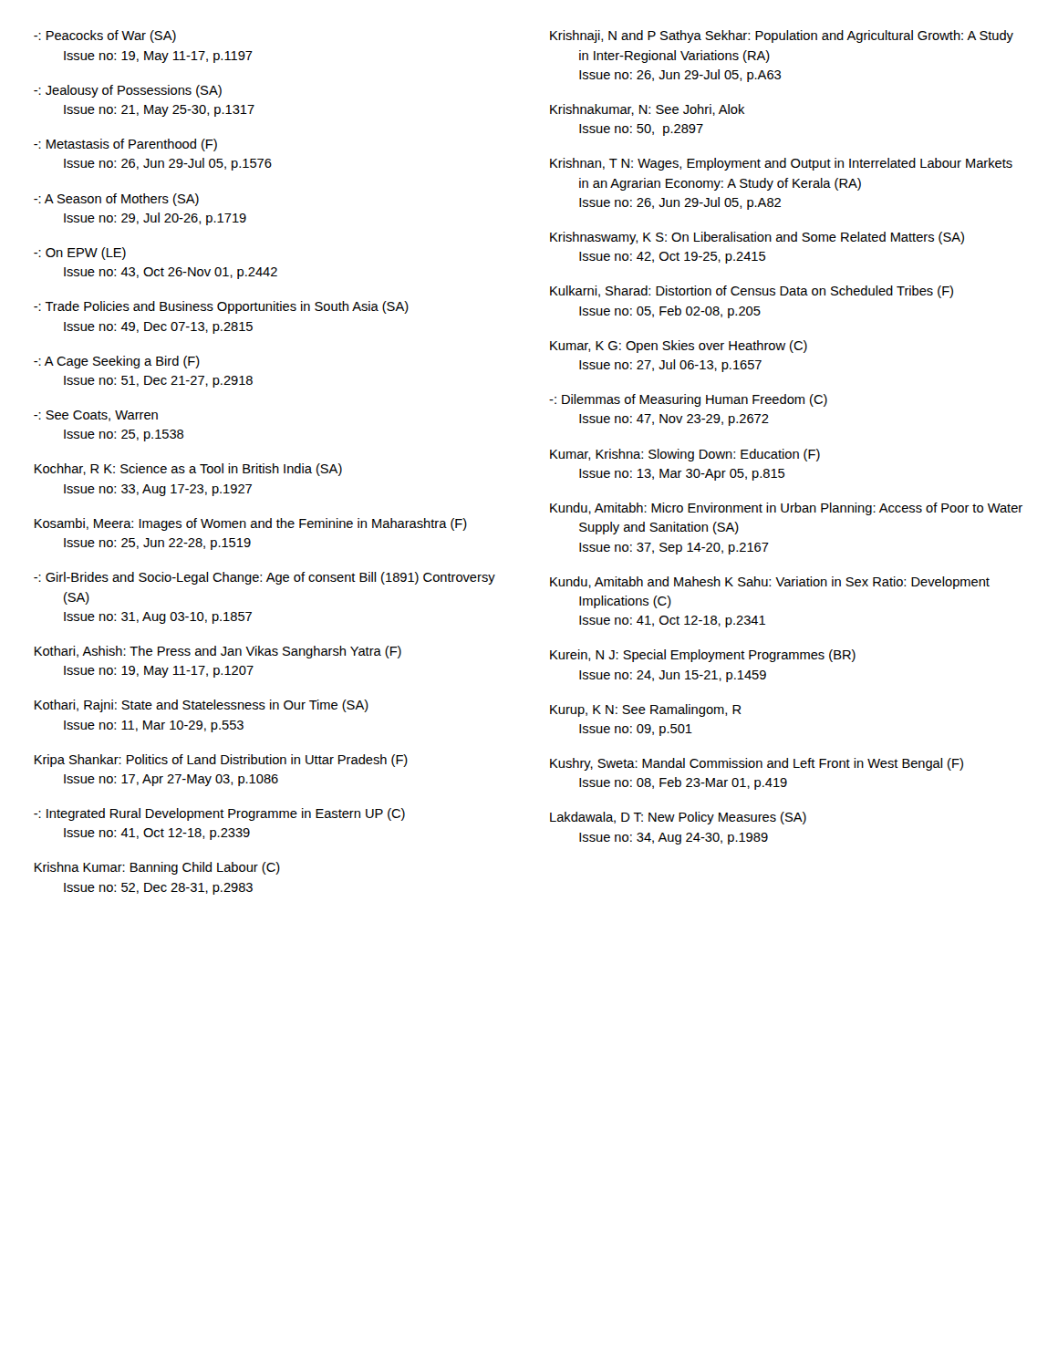-: Peacocks of War (SA)
Issue no: 19, May 11-17, p.1197
-: Jealousy of Possessions (SA)
Issue no: 21, May 25-30, p.1317
-: Metastasis of Parenthood (F)
Issue no: 26, Jun 29-Jul 05, p.1576
-: A Season of Mothers (SA)
Issue no: 29, Jul 20-26, p.1719
-: On EPW (LE)
Issue no: 43, Oct 26-Nov 01, p.2442
-: Trade Policies and Business Opportunities in South Asia (SA)
Issue no: 49, Dec 07-13, p.2815
-: A Cage Seeking a Bird (F)
Issue no: 51, Dec 21-27, p.2918
-: See Coats, Warren
Issue no: 25, p.1538
Kochhar, R K: Science as a Tool in British India (SA)
Issue no: 33, Aug 17-23, p.1927
Kosambi, Meera: Images of Women and the Feminine in Maharashtra (F)
Issue no: 25, Jun 22-28, p.1519
-: Girl-Brides and Socio-Legal Change: Age of consent Bill (1891) Controversy (SA)
Issue no: 31, Aug 03-10, p.1857
Kothari, Ashish: The Press and Jan Vikas Sangharsh Yatra (F)
Issue no: 19, May 11-17, p.1207
Kothari, Rajni: State and Statelessness in Our Time (SA)
Issue no: 11, Mar 10-29, p.553
Kripa Shankar: Politics of Land Distribution in Uttar Pradesh (F)
Issue no: 17, Apr 27-May 03, p.1086
-: Integrated Rural Development Programme in Eastern UP (C)
Issue no: 41, Oct 12-18, p.2339
Krishna Kumar: Banning Child Labour (C)
Issue no: 52, Dec 28-31, p.2983
Krishnaji, N and P Sathya Sekhar: Population and Agricultural Growth: A Study in Inter-Regional Variations (RA)
Issue no: 26, Jun 29-Jul 05, p.A63
Krishnakumar, N: See Johri, Alok
Issue no: 50, p.2897
Krishnan, T N: Wages, Employment and Output in Interrelated Labour Markets in an Agrarian Economy: A Study of Kerala (RA)
Issue no: 26, Jun 29-Jul 05, p.A82
Krishnaswamy, K S: On Liberalisation and Some Related Matters (SA)
Issue no: 42, Oct 19-25, p.2415
Kulkarni, Sharad: Distortion of Census Data on Scheduled Tribes (F)
Issue no: 05, Feb 02-08, p.205
Kumar, K G: Open Skies over Heathrow (C)
Issue no: 27, Jul 06-13, p.1657
-: Dilemmas of Measuring Human Freedom (C)
Issue no: 47, Nov 23-29, p.2672
Kumar, Krishna: Slowing Down: Education (F)
Issue no: 13, Mar 30-Apr 05, p.815
Kundu, Amitabh: Micro Environment in Urban Planning: Access of Poor to Water Supply and Sanitation (SA)
Issue no: 37, Sep 14-20, p.2167
Kundu, Amitabh and Mahesh K Sahu: Variation in Sex Ratio: Development Implications (C)
Issue no: 41, Oct 12-18, p.2341
Kurein, N J: Special Employment Programmes (BR)
Issue no: 24, Jun 15-21, p.1459
Kurup, K N: See Ramalingom, R
Issue no: 09, p.501
Kushry, Sweta: Mandal Commission and Left Front in West Bengal (F)
Issue no: 08, Feb 23-Mar 01, p.419
Lakdawala, D T: New Policy Measures (SA)
Issue no: 34, Aug 24-30, p.1989